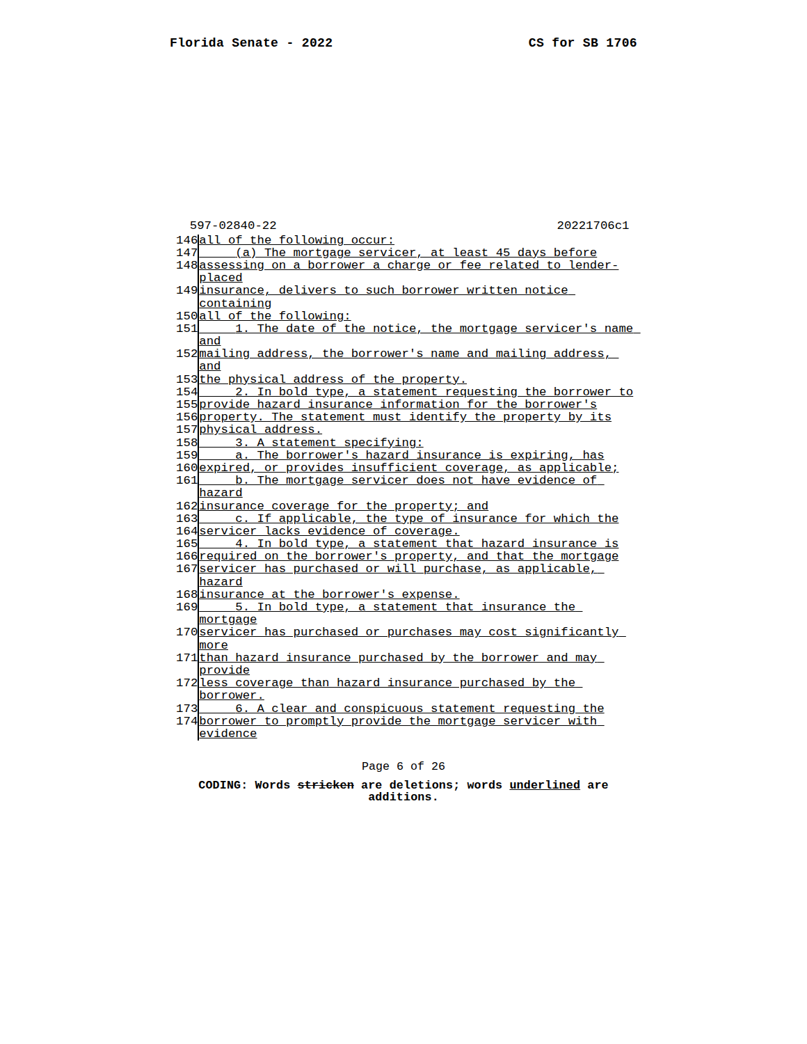Florida Senate - 2022
CS for SB 1706
597-02840-22
20221706c1
| 146 | all of the following occur: |
| 147 | (a) The mortgage servicer, at least 45 days before |
| 148 | assessing on a borrower a charge or fee related to lender-placed |
| 149 | insurance, delivers to such borrower written notice containing |
| 150 | all of the following: |
| 151 | 1. The date of the notice, the mortgage servicer's name and |
| 152 | mailing address, the borrower's name and mailing address, and |
| 153 | the physical address of the property. |
| 154 | 2. In bold type, a statement requesting the borrower to |
| 155 | provide hazard insurance information for the borrower's |
| 156 | property. The statement must identify the property by its |
| 157 | physical address. |
| 158 | 3. A statement specifying: |
| 159 | a. The borrower's hazard insurance is expiring, has |
| 160 | expired, or provides insufficient coverage, as applicable; |
| 161 | b. The mortgage servicer does not have evidence of hazard |
| 162 | insurance coverage for the property; and |
| 163 | c. If applicable, the type of insurance for which the |
| 164 | servicer lacks evidence of coverage. |
| 165 | 4. In bold type, a statement that hazard insurance is |
| 166 | required on the borrower's property, and that the mortgage |
| 167 | servicer has purchased or will purchase, as applicable, hazard |
| 168 | insurance at the borrower's expense. |
| 169 | 5. In bold type, a statement that insurance the mortgage |
| 170 | servicer has purchased or purchases may cost significantly more |
| 171 | than hazard insurance purchased by the borrower and may provide |
| 172 | less coverage than hazard insurance purchased by the borrower. |
| 173 | 6. A clear and conspicuous statement requesting the |
| 174 | borrower to promptly provide the mortgage servicer with evidence |
Page 6 of 26
CODING: Words stricken are deletions; words underlined are additions.